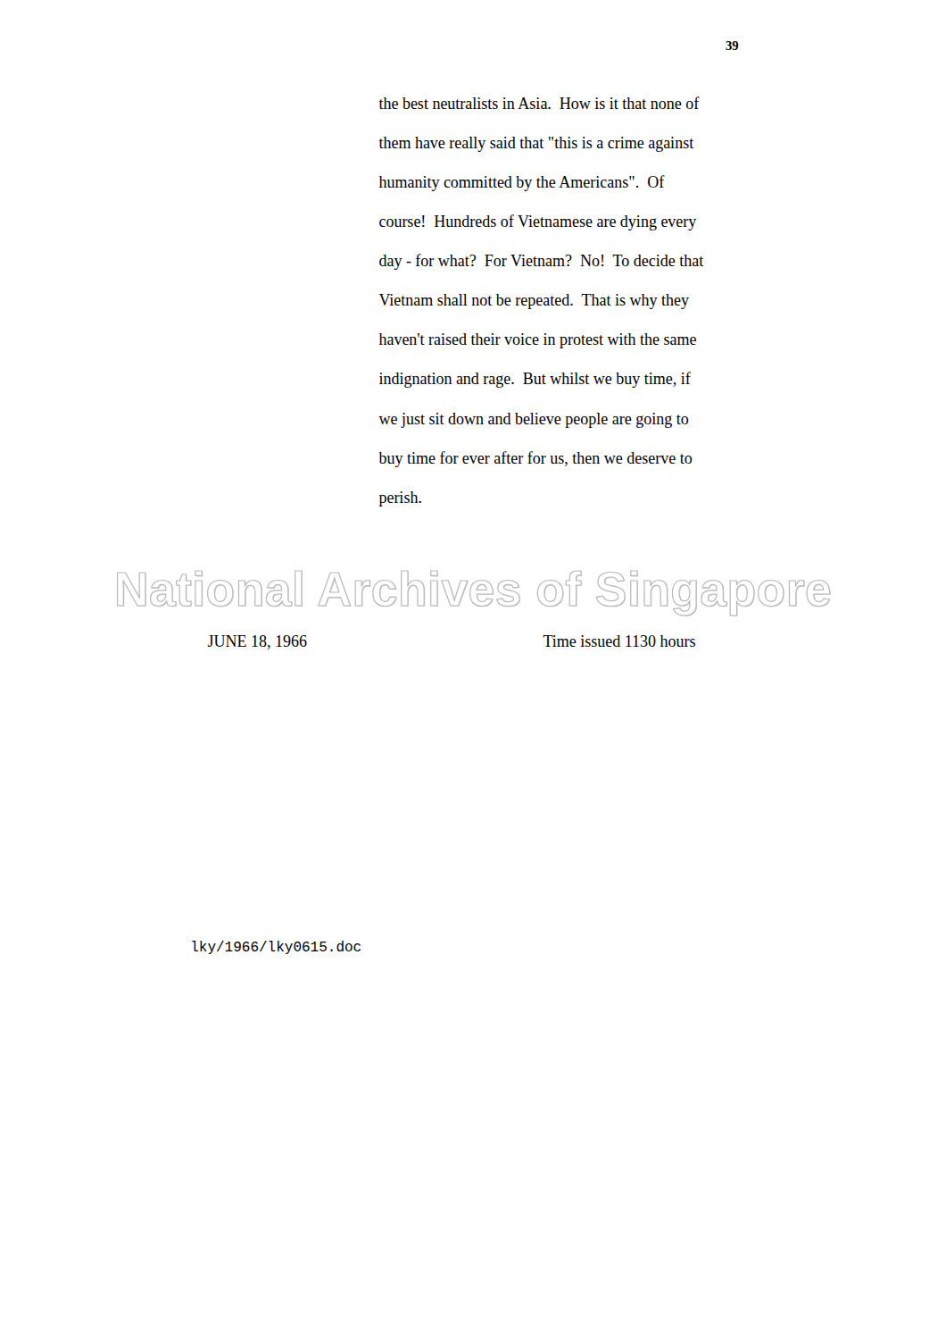39
the best neutralists in Asia. How is it that none of them have really said that "this is a crime against humanity committed by the Americans". Of course! Hundreds of Vietnamese are dying every day - for what? For Vietnam? No! To decide that Vietnam shall not be repeated. That is why they haven't raised their voice in protest with the same indignation and rage. But whilst we buy time, if we just sit down and believe people are going to buy time for ever after for us, then we deserve to perish.
JUNE 18, 1966 Time issued 1130 hours
National Archives of Singapore
lky/1966/lky0615.doc